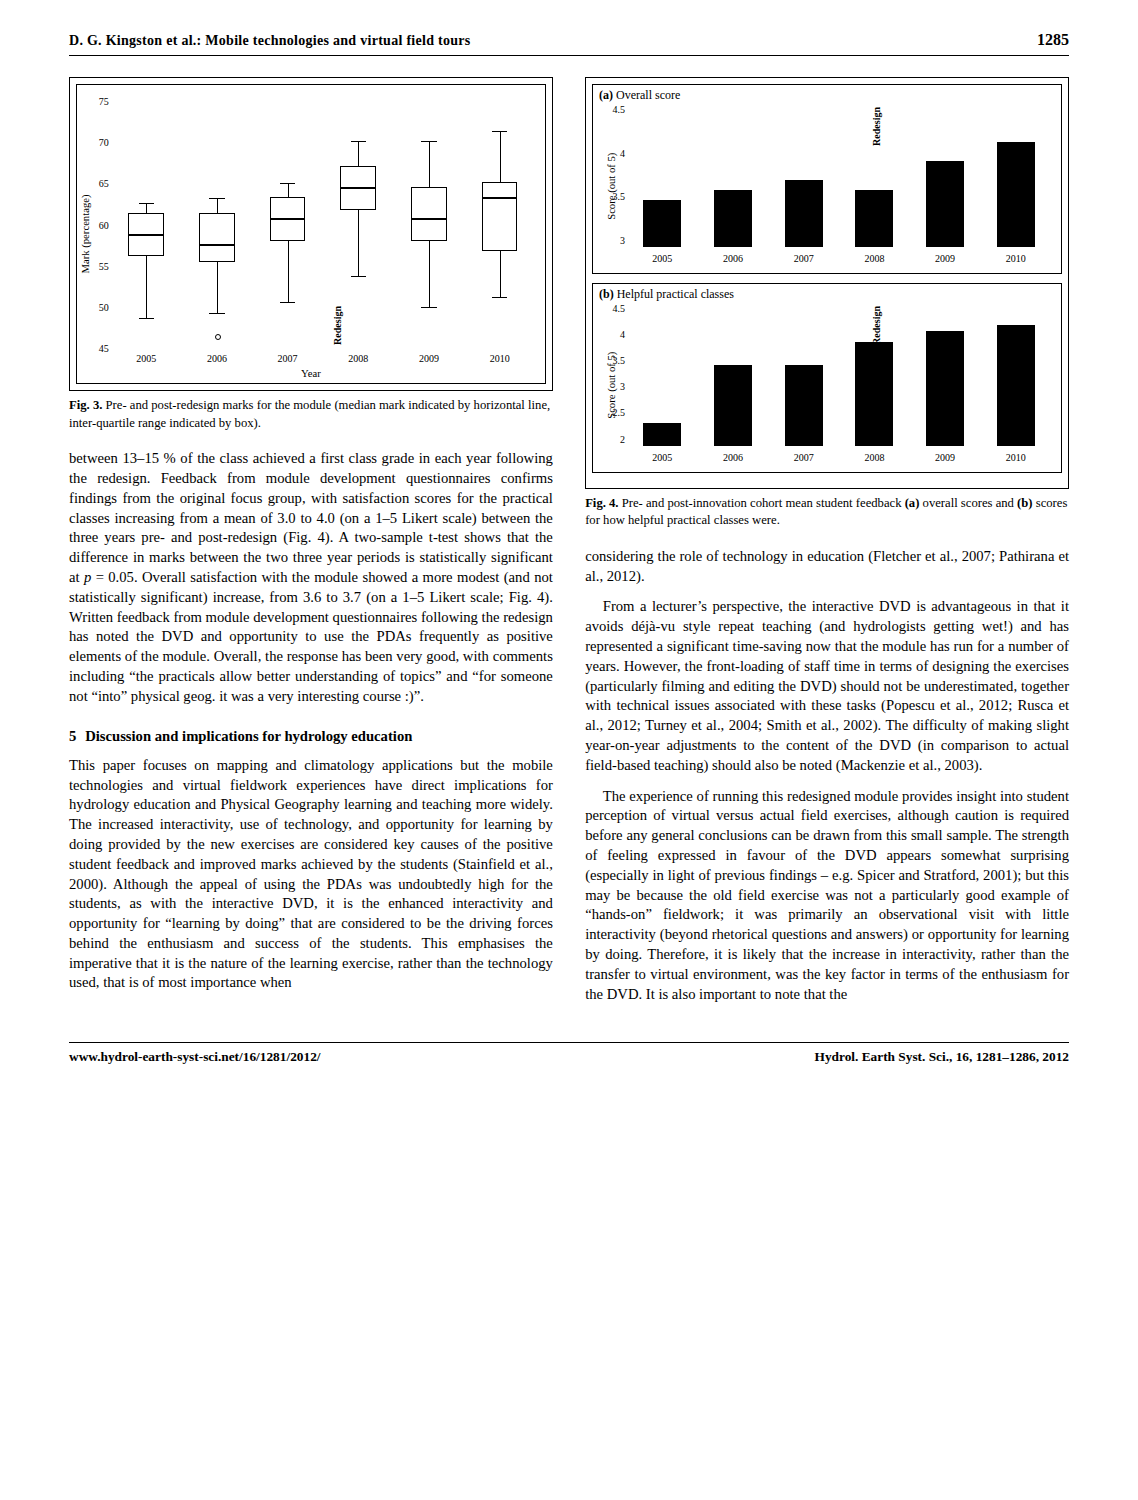D. G. Kingston et al.: Mobile technologies and virtual field tours
1285
75706560555045
Mark (percentage)
Redesign
200520062007200820092010
Year
Fig. 3. Pre- and post-redesign marks for the module (median mark indicated by horizontal line, inter-quartile range indicated by box).
between 13–15 % of the class achieved a first class grade in each year following the redesign. Feedback from module development questionnaires confirms findings from the original focus group, with satisfaction scores for the practical classes increasing from a mean of 3.0 to 4.0 (on a 1–5 Likert scale) between the three years pre- and post-redesign (Fig. 4). A two-sample t-test shows that the difference in marks between the two three year periods is statistically significant at p = 0.05. Overall satisfaction with the module showed a more modest (and not statistically significant) increase, from 3.6 to 3.7 (on a 1–5 Likert scale; Fig. 4). Written feedback from module development questionnaires following the redesign has noted the DVD and opportunity to use the PDAs frequently as positive elements of the module. Overall, the response has been very good, with comments including “the practicals allow better understanding of topics” and “for someone not “into” physical geog. it was a very interesting course :)”.
5 Discussion and implications for hydrology education
This paper focuses on mapping and climatology applications but the mobile technologies and virtual fieldwork experiences have direct implications for hydrology education and Physical Geography learning and teaching more widely. The increased interactivity, use of technology, and opportunity for learning by doing provided by the new exercises are considered key causes of the positive student feedback and improved marks achieved by the students (Stainfield et al., 2000). Although the appeal of using the PDAs was undoubtedly high for the students, as with the interactive DVD, it is the enhanced interactivity and opportunity for “learning by doing” that are considered to be the driving forces behind the enthusiasm and success of the students. This emphasises the imperative that it is the nature of the learning exercise, rather than the technology used, that is of most importance when
(a) Overall score
4.543.53
Score (out of 5)
Redesign
200520062007200820092010
(b) Helpful practical classes
4.543.532.52
Score (out of 5)
Redesign
200520062007200820092010
Fig. 4. Pre- and post-innovation cohort mean student feedback (a) overall scores and (b) scores for how helpful practical classes were.
considering the role of technology in education (Fletcher et al., 2007; Pathirana et al., 2012).
From a lecturer’s perspective, the interactive DVD is advantageous in that it avoids déjà-vu style repeat teaching (and hydrologists getting wet!) and has represented a significant time-saving now that the module has run for a number of years. However, the front-loading of staff time in terms of designing the exercises (particularly filming and editing the DVD) should not be underestimated, together with technical issues associated with these tasks (Popescu et al., 2012; Rusca et al., 2012; Turney et al., 2004; Smith et al., 2002). The difficulty of making slight year-on-year adjustments to the content of the DVD (in comparison to actual field-based teaching) should also be noted (Mackenzie et al., 2003).
The experience of running this redesigned module provides insight into student perception of virtual versus actual field exercises, although caution is required before any general conclusions can be drawn from this small sample. The strength of feeling expressed in favour of the DVD appears somewhat surprising (especially in light of previous findings – e.g. Spicer and Stratford, 2001); but this may be because the old field exercise was not a particularly good example of “hands-on” fieldwork; it was primarily an observational visit with little interactivity (beyond rhetorical questions and answers) or opportunity for learning by doing. Therefore, it is likely that the increase in interactivity, rather than the transfer to virtual environment, was the key factor in terms of the enthusiasm for the DVD. It is also important to note that the
www.hydrol-earth-syst-sci.net/16/1281/2012/
Hydrol. Earth Syst. Sci., 16, 1281–1286, 2012